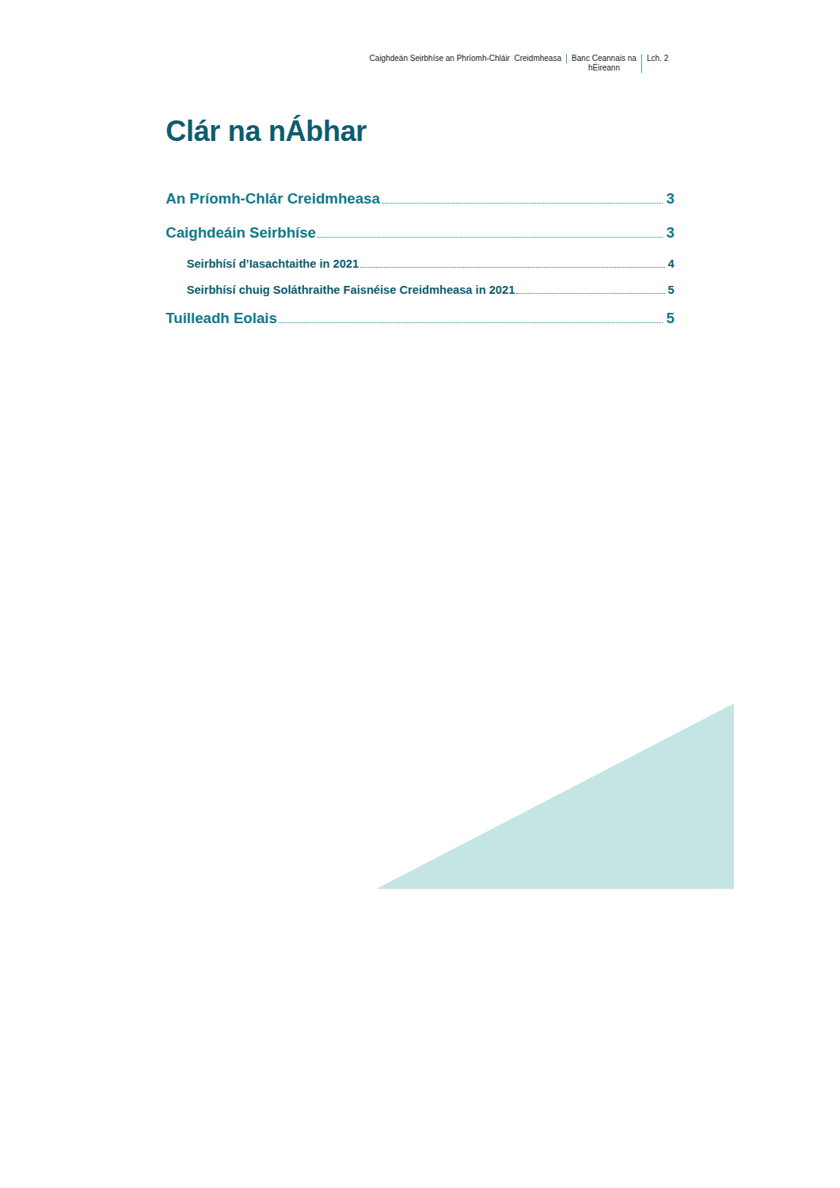Caighdeán Seirbhíse an Phríomh-Chláir Creidmheasa
Banc Ceannais na hÉireann
Lch. 2
Clár na nÁbhar
An Príomh-Chlár Creidmheasa 3
Caighdeáin Seirbhíse 3
Seirbhísí d’Iasachtaithe in 2021 4
Seirbhísí chuig Soláthraithe Faisnéise Creidmheasa in 2021 5
Tuilleadh Eolais 5